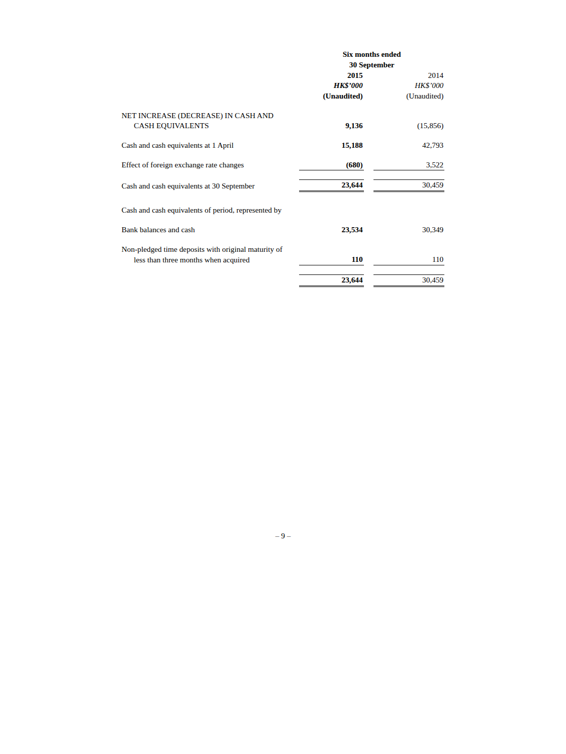| | | Six months ended |
| | | 30 September |
| | | 2015 | | 2014 |
| | | HK$’000 | | HK$’000 |
| | | (Unaudited) | | (Unaudited) |
| NET INCREASE (DECREASE) IN CASH AND | | | | |
| CASH EQUIVALENTS | | 9,136 | | (15,856) |
| Cash and cash equivalents at 1 April | | 15,188 | | 42,793 |
| Effect of foreign exchange rate changes | | (680) | | 3,522 |
| Cash and cash equivalents at 30 September | | 23,644 | | 30,459 |
| Cash and cash equivalents of period, represented by | | | | |
| Bank balances and cash | | 23,534 | | 30,349 |
| Non-pledged time deposits with original maturity of | | | | |
| less than three months when acquired | | 110 | | 110 |
| | | 23,644 | | 30,459 |
– 9 –